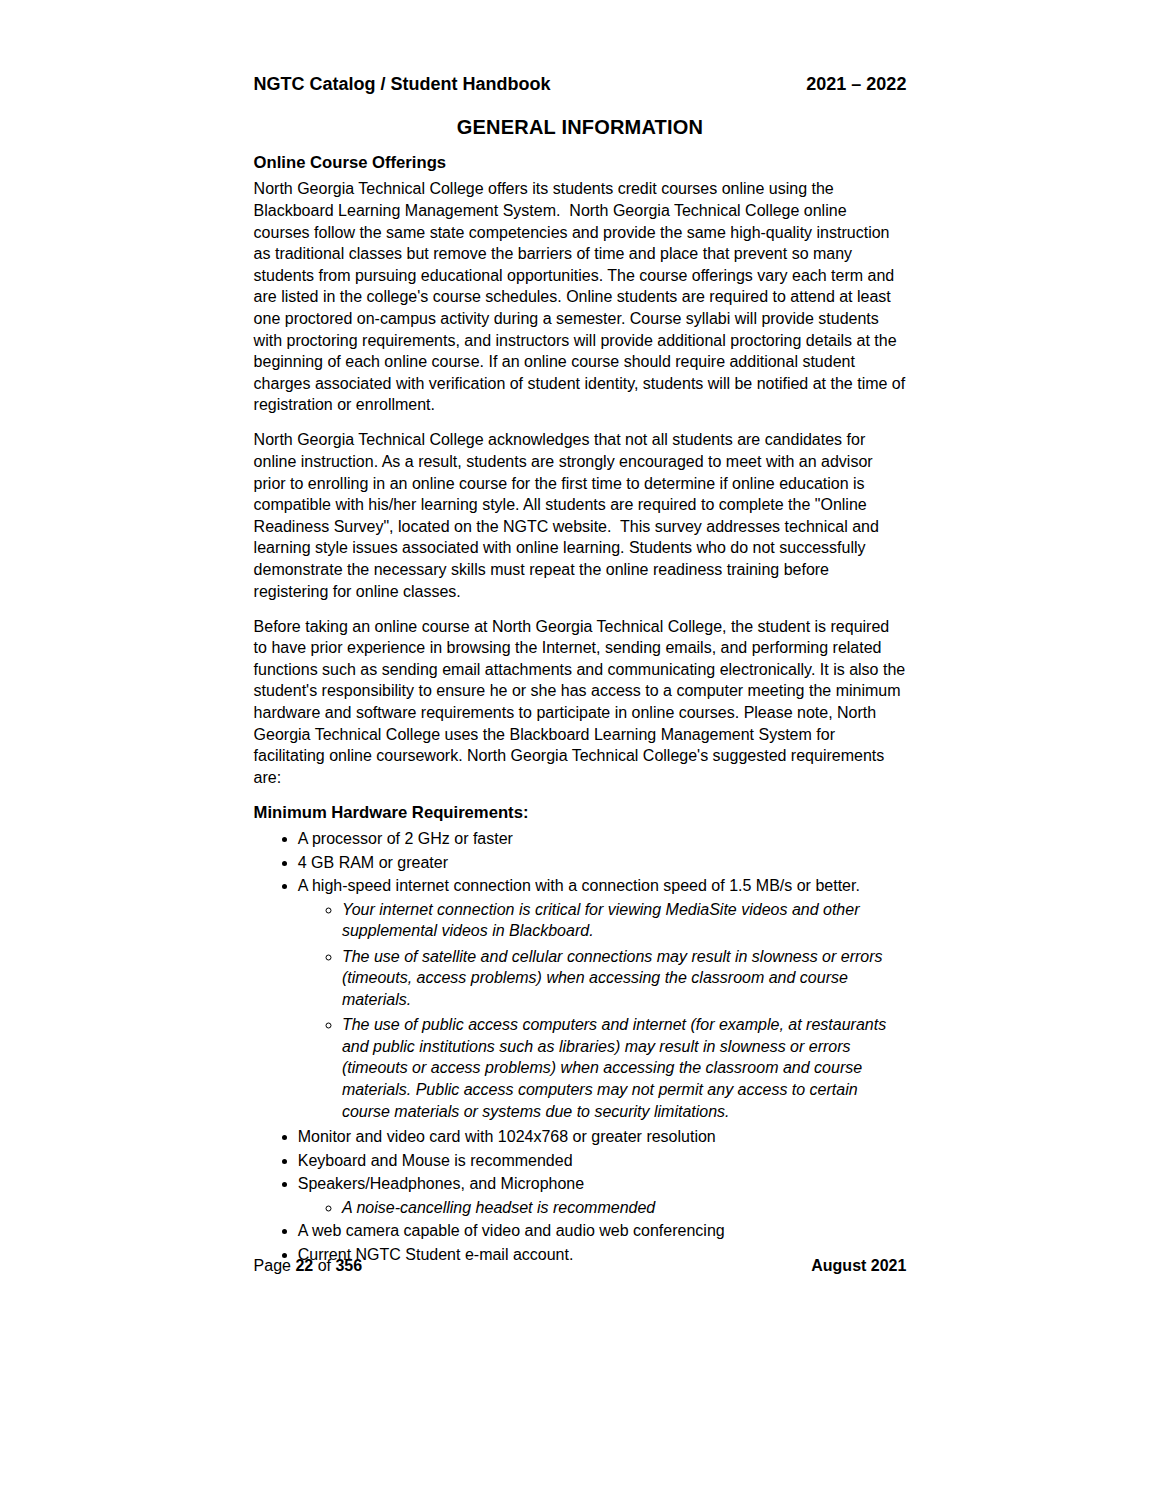NGTC Catalog / Student Handbook 2021 – 2022
GENERAL INFORMATION
Online Course Offerings
North Georgia Technical College offers its students credit courses online using the Blackboard Learning Management System. North Georgia Technical College online courses follow the same state competencies and provide the same high-quality instruction as traditional classes but remove the barriers of time and place that prevent so many students from pursuing educational opportunities. The course offerings vary each term and are listed in the college's course schedules. Online students are required to attend at least one proctored on-campus activity during a semester. Course syllabi will provide students with proctoring requirements, and instructors will provide additional proctoring details at the beginning of each online course. If an online course should require additional student charges associated with verification of student identity, students will be notified at the time of registration or enrollment.
North Georgia Technical College acknowledges that not all students are candidates for online instruction. As a result, students are strongly encouraged to meet with an advisor prior to enrolling in an online course for the first time to determine if online education is compatible with his/her learning style. All students are required to complete the "Online Readiness Survey", located on the NGTC website. This survey addresses technical and learning style issues associated with online learning. Students who do not successfully demonstrate the necessary skills must repeat the online readiness training before registering for online classes.
Before taking an online course at North Georgia Technical College, the student is required to have prior experience in browsing the Internet, sending emails, and performing related functions such as sending email attachments and communicating electronically. It is also the student's responsibility to ensure he or she has access to a computer meeting the minimum hardware and software requirements to participate in online courses. Please note, North Georgia Technical College uses the Blackboard Learning Management System for facilitating online coursework. North Georgia Technical College's suggested requirements are:
Minimum Hardware Requirements:
A processor of 2 GHz or faster
4 GB RAM or greater
A high-speed internet connection with a connection speed of 1.5 MB/s or better.
Your internet connection is critical for viewing MediaSite videos and other supplemental videos in Blackboard.
The use of satellite and cellular connections may result in slowness or errors (timeouts, access problems) when accessing the classroom and course materials.
The use of public access computers and internet (for example, at restaurants and public institutions such as libraries) may result in slowness or errors (timeouts or access problems) when accessing the classroom and course materials. Public access computers may not permit any access to certain course materials or systems due to security limitations.
Monitor and video card with 1024x768 or greater resolution
Keyboard and Mouse is recommended
Speakers/Headphones, and Microphone
A noise-cancelling headset is recommended
A web camera capable of video and audio web conferencing
Current NGTC Student e-mail account.
Page 22 of 356 August 2021